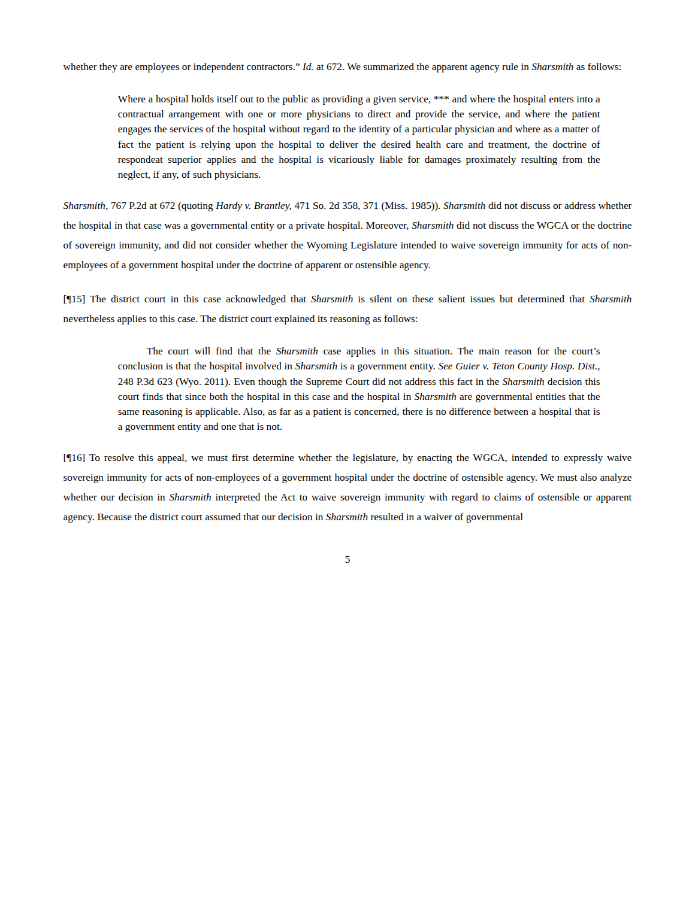whether they are employees or independent contractors.” Id. at 672. We summarized the apparent agency rule in Sharsmith as follows:
Where a hospital holds itself out to the public as providing a given service, *** and where the hospital enters into a contractual arrangement with one or more physicians to direct and provide the service, and where the patient engages the services of the hospital without regard to the identity of a particular physician and where as a matter of fact the patient is relying upon the hospital to deliver the desired health care and treatment, the doctrine of respondeat superior applies and the hospital is vicariously liable for damages proximately resulting from the neglect, if any, of such physicians.
Sharsmith, 767 P.2d at 672 (quoting Hardy v. Brantley, 471 So. 2d 358, 371 (Miss. 1985)). Sharsmith did not discuss or address whether the hospital in that case was a governmental entity or a private hospital. Moreover, Sharsmith did not discuss the WGCA or the doctrine of sovereign immunity, and did not consider whether the Wyoming Legislature intended to waive sovereign immunity for acts of non-employees of a government hospital under the doctrine of apparent or ostensible agency.
[¶15] The district court in this case acknowledged that Sharsmith is silent on these salient issues but determined that Sharsmith nevertheless applies to this case. The district court explained its reasoning as follows:
The court will find that the Sharsmith case applies in this situation. The main reason for the court’s conclusion is that the hospital involved in Sharsmith is a government entity. See Guier v. Teton County Hosp. Dist., 248 P.3d 623 (Wyo. 2011). Even though the Supreme Court did not address this fact in the Sharsmith decision this court finds that since both the hospital in this case and the hospital in Sharsmith are governmental entities that the same reasoning is applicable. Also, as far as a patient is concerned, there is no difference between a hospital that is a government entity and one that is not.
[¶16] To resolve this appeal, we must first determine whether the legislature, by enacting the WGCA, intended to expressly waive sovereign immunity for acts of non-employees of a government hospital under the doctrine of ostensible agency. We must also analyze whether our decision in Sharsmith interpreted the Act to waive sovereign immunity with regard to claims of ostensible or apparent agency. Because the district court assumed that our decision in Sharsmith resulted in a waiver of governmental
5